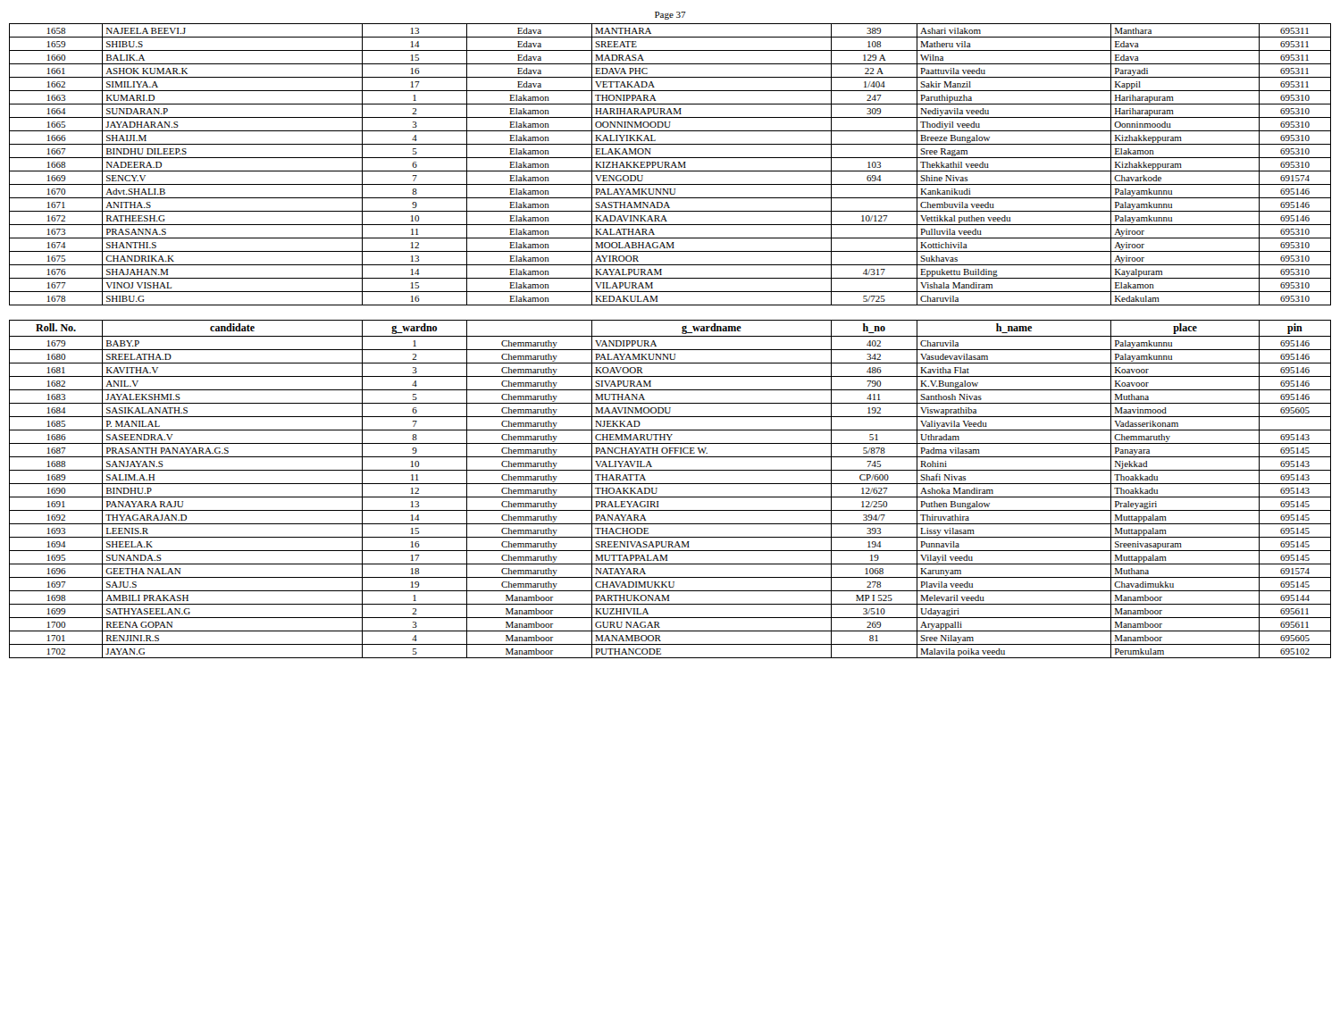Page 37
| 1658 | NAJEELA BEEVI.J | 13 | Edava | MANTHARA | 389 | Ashari vilakom | Manthara | 695311 |
| 1659 | SHIBU.S | 14 | Edava | SREEATE | 108 | Matheru vila | Edava | 695311 |
| 1660 | BALIK.A | 15 | Edava | MADRASA | 129 A | Wilna | Edava | 695311 |
| 1661 | ASHOK KUMAR.K | 16 | Edava | EDAVA PHC | 22 A | Paattuvila veedu | Parayadi | 695311 |
| 1662 | SIMILIYA.A | 17 | Edava | VETTAKADA | 1/404 | Sakir Manzil | Kappil | 695311 |
| 1663 | KUMARI.D | 1 | Elakamon | THONIPPARA | 247 | Paruthipuzha | Hariharapuram | 695310 |
| 1664 | SUNDARAN.P | 2 | Elakamon | HARIHARAPURAM | 309 | Nediyavila veedu | Hariharapuram | 695310 |
| 1665 | JAYADHARAN.S | 3 | Elakamon | OONNINMOODU | | Thodiyil veedu | Oonninmoodu | 695310 |
| 1666 | SHAIJI.M | 4 | Elakamon | KALIYIKKAL | | Breeze Bungalow | Kizhakkeppuram | 695310 |
| 1667 | BINDHU DILEEP.S | 5 | Elakamon | ELAKAMON | | Sree Ragam | Elakamon | 695310 |
| 1668 | NADEERA.D | 6 | Elakamon | KIZHAKKEPPURAM | 103 | Thekkathil veedu | Kizhakkeppuram | 695310 |
| 1669 | SENCY.V | 7 | Elakamon | VENGODU | 694 | Shine Nivas | Chavarkode | 691574 |
| 1670 | Advt.SHALI.B | 8 | Elakamon | PALAYAMKUNNU | | Kankanikudi | Palayamkunnu | 695146 |
| 1671 | ANITHA.S | 9 | Elakamon | SASTHAMNADA | | Chembuvila veedu | Palayamkunnu | 695146 |
| 1672 | RATHEESH.G | 10 | Elakamon | KADAVINKARA | 10/127 | Vettikkal puthen veedu | Palayamkunnu | 695146 |
| 1673 | PRASANNA.S | 11 | Elakamon | KALATHARA | | Pulluvila veedu | Ayiroor | 695310 |
| 1674 | SHANTHI.S | 12 | Elakamon | MOOLABHAGAM | | Kottichivila | Ayiroor | 695310 |
| 1675 | CHANDRIKA.K | 13 | Elakamon | AYIROOR | | Sukhavas | Ayiroor | 695310 |
| 1676 | SHAJAHAN.M | 14 | Elakamon | KAYALPURAM | 4/317 | Eppukettu Building | Kayalpuram | 695310 |
| 1677 | VINOJ VISHAL | 15 | Elakamon | VILAPURAM | | Vishala Mandiram | Elakamon | 695310 |
| 1678 | SHIBU.G | 16 | Elakamon | KEDAKULAM | 5/725 | Charuvila | Kedakulam | 695310 |
| Roll. No. | candidate | g_wardno | | g_wardname | h_no | h_name | place | pin |
| 1679 | BABY.P | 1 | Chemmaruthy | VANDIPPURA | 402 | Charuvila | Palayamkunnu | 695146 |
| 1680 | SREELATHA.D | 2 | Chemmaruthy | PALAYAMKUNNU | 342 | Vasudevavilasam | Palayamkunnu | 695146 |
| 1681 | KAVITHA.V | 3 | Chemmaruthy | KOAVOOR | 486 | Kavitha Flat | Koavoor | 695146 |
| 1682 | ANIL.V | 4 | Chemmaruthy | SIVAPURAM | 790 | K.V.Bungalow | Koavoor | 695146 |
| 1683 | JAYALEKSHMI.S | 5 | Chemmaruthy | MUTHANA | 411 | Santhosh Nivas | Muthana | 695146 |
| 1684 | SASIKALANATH.S | 6 | Chemmaruthy | MAAVINMOODU | 192 | Viswaprathiba | Maavinmood | 695605 |
| 1685 | P. MANILAL | 7 | Chemmaruthy | NJEKKAD | | Valiyavila Veedu | Vadasserikonam | |
| 1686 | SASEENDRA.V | 8 | Chemmaruthy | CHEMMARUTHY | 51 | Uthradam | Chemmaruthy | 695143 |
| 1687 | PRASANTH PANAYARA.G.S | 9 | Chemmaruthy | PANCHAYATH OFFICE W. | 5/878 | Padma vilasam | Panayara | 695145 |
| 1688 | SANJAYAN.S | 10 | Chemmaruthy | VALIYAVILA | 745 | Rohini | Njekkad | 695143 |
| 1689 | SALIM.A.H | 11 | Chemmaruthy | THARATTA | CP/600 | Shafi Nivas | Thoakkadu | 695143 |
| 1690 | BINDHU.P | 12 | Chemmaruthy | THOAKKADU | 12/627 | Ashoka Mandiram | Thoakkadu | 695143 |
| 1691 | PANAYARA RAJU | 13 | Chemmaruthy | PRALEYAGIRI | 12/250 | Puthen Bungalow | Praleyagiri | 695145 |
| 1692 | THYAGARAJAN.D | 14 | Chemmaruthy | PANAYARA | 394/7 | Thiruvathira | Muttappalam | 695145 |
| 1693 | LEENIS.R | 15 | Chemmaruthy | THACHODE | 393 | Lissy vilasam | Muttappalam | 695145 |
| 1694 | SHEELA.K | 16 | Chemmaruthy | SREENIVASAPURAM | 194 | Punnavila | Sreenivasapuram | 695145 |
| 1695 | SUNANDA.S | 17 | Chemmaruthy | MUTTAPPALAM | 19 | Vilayil veedu | Muttappalam | 695145 |
| 1696 | GEETHA NALAN | 18 | Chemmaruthy | NATAYARA | 1068 | Karunyam | Muthana | 691574 |
| 1697 | SAJU.S | 19 | Chemmaruthy | CHAVADIMUKKU | 278 | Plavila veedu | Chavadimukku | 695145 |
| 1698 | AMBILI PRAKASH | 1 | Manamboor | PARTHUKONAM | MP I 525 | Melevaril veedu | Manamboor | 695144 |
| 1699 | SATHYASEELAN.G | 2 | Manamboor | KUZHIVILA | 3/510 | Udayagiri | Manamboor | 695611 |
| 1700 | REENA GOPAN | 3 | Manamboor | GURU NAGAR | 269 | Aryappalli | Manamboor | 695611 |
| 1701 | RENJINI.R.S | 4 | Manamboor | MANAMBOOR | 81 | Sree Nilayam | Manamboor | 695605 |
| 1702 | JAYAN.G | 5 | Manamboor | PUTHANCODE | | Malavila poika veedu | Perumkulam | 695102 |